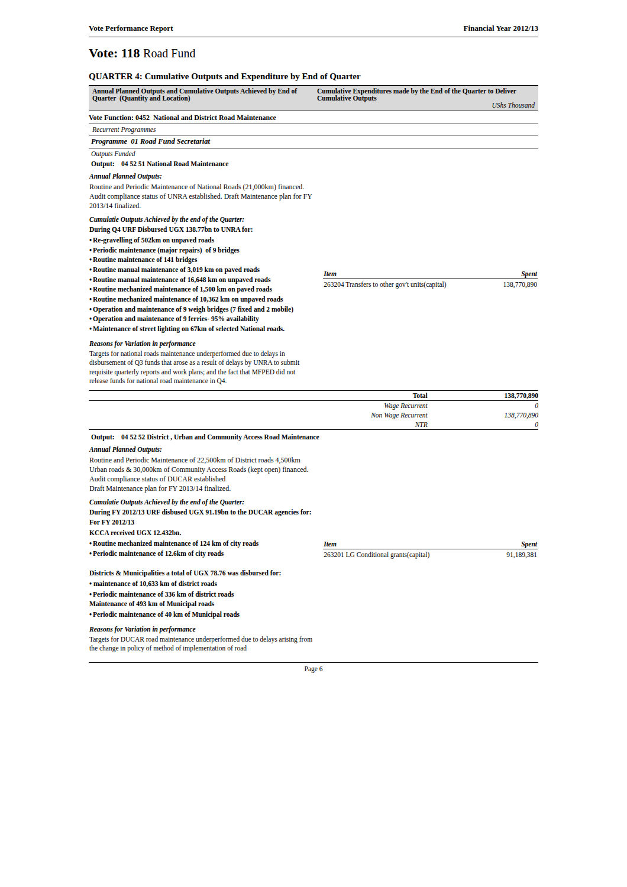Vote Performance Report
Financial Year 2012/13
Vote: 118 Road Fund
QUARTER 4: Cumulative Outputs and Expenditure by End of Quarter
| Annual Planned Outputs and Cumulative Outputs Achieved by End of Quarter (Quantity and Location) | Cumulative Expenditures made by the End of the Quarter to Deliver Cumulative Outputs UShs Thousand |
Vote Function: 0452 National and District Road Maintenance
Recurrent Programmes
Programme 01 Road Fund Secretariat
Outputs Funded
Output: 04 52 51 National Road Maintenance
| Annual Planned Outputs: Routine and Periodic Maintenance of National Roads (21,000km) financed. Audit compliance status of UNRA established. Draft Maintenance plan for FY 2013/14 finalized. Cumulatie Outputs Achieved by the end of the Quarter: During Q4 URF Disbursed UGX 138.77bn to UNRA for: Re-gravelling of 502km on unpaved roads Periodic maintenance (major repairs) of 9 bridges Routine maintenance of 141 bridges Routine manual maintenance of 3,019 km on paved roads Routine manual maintenance of 16,648 km on unpaved roads Routine mechanized maintenance of 1,500 km on paved roads Routine mechanized maintenance of 10,362 km on unpaved roads Operation and maintenance of 9 weigh bridges (7 fixed and 2 mobile) Operation and maintenance of 9 ferries- 95% availability Maintenance of street lighting on 67km of selected National roads. Reasons for Variation in performance Targets for national roads maintenance underperformed due to delays in disbursement of Q3 funds that arose as a result of delays by UNRA to submit requisite quarterly reports and work plans; and the fact that MFPED did not release funds for national road maintenance in Q4. | / Item / Spent / / --- / --- / / 263204 Transfers to other gov't units(capital) / 138,770,890 / |
| Total | 138,770,890 |
| Wage Recurrent | 0 |
| Non Wage Recurrent | 138,770,890 |
| NTR | 0 |
Output: 04 52 52 District , Urban and Community Access Road Maintenance
| Annual Planned Outputs: Routine and Periodic Maintenance of 22,500km of District roads 4,500km Urban roads & 30,000km of Community Access Roads (kept open) financed. Audit compliance status of DUCAR established Draft Maintenance plan for FY 2013/14 finalized. Cumulatie Outputs Achieved by the end of the Quarter: During FY 2012/13 URF disbused UGX 91.19bn to the DUCAR agencies for: For FY 2012/13 KCCA received UGX 12.432bn. Routine mechanized maintenance of 124 km of city roads Periodic maintenance of 12.6km of city roads Districts & Municipalities a total of UGX 78.76 was disbursed for: • maintenance of 10,633 km of district roads Periodic maintenance of 336 km of district roads Maintenance of 493 km of Municipal roads Periodic maintenance of 40 km of Municipal roads Reasons for Variation in performance Targets for DUCAR road maintenance underperformed due to delays arising from the change in policy of method of implementation of road | / Item / Spent / / --- / --- / / 263201 LG Conditional grants(capital) / 91,189,381 / |
Page 6